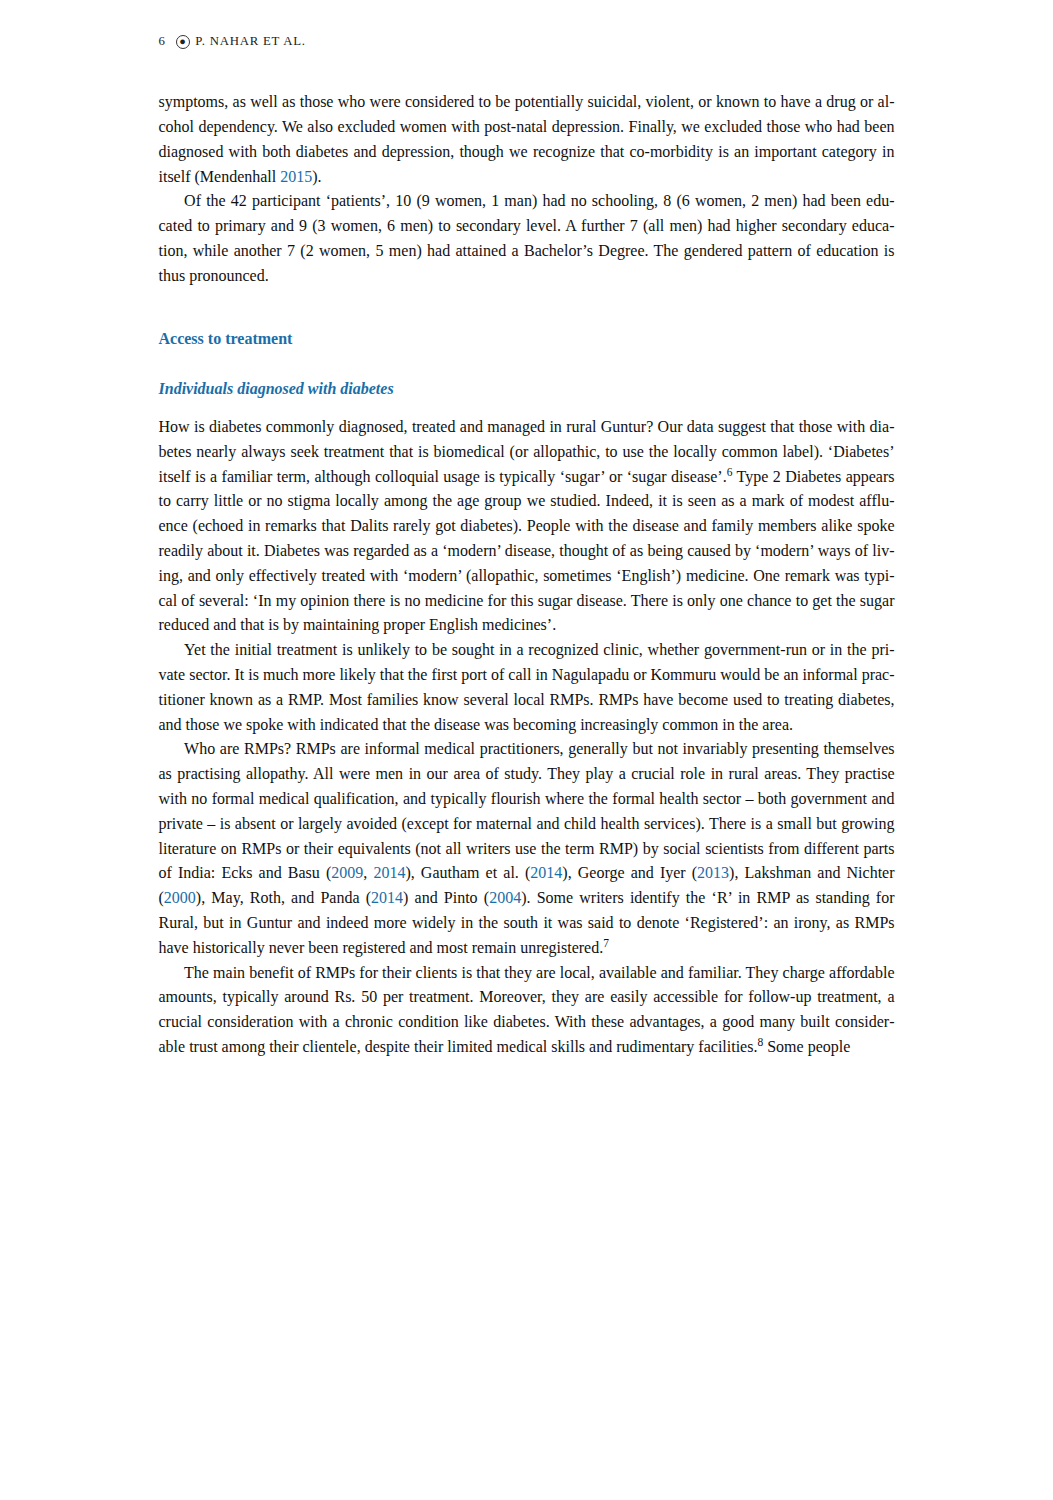6●P. NAHAR ET AL.
symptoms, as well as those who were considered to be potentially suicidal, violent, or known to have a drug or alcohol dependency. We also excluded women with post-natal depression. Finally, we excluded those who had been diagnosed with both diabetes and depression, though we recognize that co-morbidity is an important category in itself (Mendenhall 2015).
Of the 42 participant ‘patients’, 10 (9 women, 1 man) had no schooling, 8 (6 women, 2 men) had been educated to primary and 9 (3 women, 6 men) to secondary level. A further 7 (all men) had higher secondary education, while another 7 (2 women, 5 men) had attained a Bachelor’s Degree. The gendered pattern of education is thus pronounced.
Access to treatment
Individuals diagnosed with diabetes
How is diabetes commonly diagnosed, treated and managed in rural Guntur? Our data suggest that those with diabetes nearly always seek treatment that is biomedical (or allopathic, to use the locally common label). ‘Diabetes’ itself is a familiar term, although colloquial usage is typically ‘sugar’ or ‘sugar disease’.6 Type 2 Diabetes appears to carry little or no stigma locally among the age group we studied. Indeed, it is seen as a mark of modest affluence (echoed in remarks that Dalits rarely got diabetes). People with the disease and family members alike spoke readily about it. Diabetes was regarded as a ‘modern’ disease, thought of as being caused by ‘modern’ ways of living, and only effectively treated with ‘modern’ (allopathic, sometimes ‘English’) medicine. One remark was typical of several: ‘In my opinion there is no medicine for this sugar disease. There is only one chance to get the sugar reduced and that is by maintaining proper English medicines’.
Yet the initial treatment is unlikely to be sought in a recognized clinic, whether government-run or in the private sector. It is much more likely that the first port of call in Nagulapadu or Kommuru would be an informal practitioner known as a RMP. Most families know several local RMPs. RMPs have become used to treating diabetes, and those we spoke with indicated that the disease was becoming increasingly common in the area.
Who are RMPs? RMPs are informal medical practitioners, generally but not invariably presenting themselves as practising allopathy. All were men in our area of study. They play a crucial role in rural areas. They practise with no formal medical qualification, and typically flourish where the formal health sector – both government and private – is absent or largely avoided (except for maternal and child health services). There is a small but growing literature on RMPs or their equivalents (not all writers use the term RMP) by social scientists from different parts of India: Ecks and Basu (2009, 2014), Gautham et al. (2014), George and Iyer (2013), Lakshman and Nichter (2000), May, Roth, and Panda (2014) and Pinto (2004). Some writers identify the ‘R’ in RMP as standing for Rural, but in Guntur and indeed more widely in the south it was said to denote ‘Registered’: an irony, as RMPs have historically never been registered and most remain unregistered.7
The main benefit of RMPs for their clients is that they are local, available and familiar. They charge affordable amounts, typically around Rs. 50 per treatment. Moreover, they are easily accessible for follow-up treatment, a crucial consideration with a chronic condition like diabetes. With these advantages, a good many built considerable trust among their clientele, despite their limited medical skills and rudimentary facilities.8 Some people